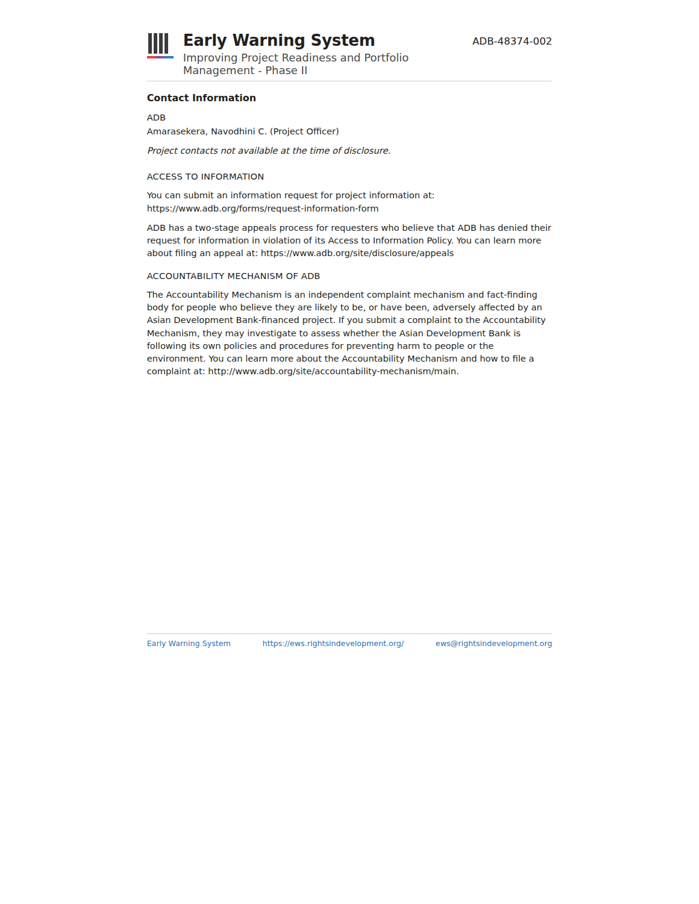Early Warning System
Improving Project Readiness and Portfolio Management - Phase II
ADB-48374-002
Contact Information
ADB
Amarasekera, Navodhini C. (Project Officer)
Project contacts not available at the time of disclosure.
ACCESS TO INFORMATION
You can submit an information request for project information at: https://www.adb.org/forms/request-information-form
ADB has a two-stage appeals process for requesters who believe that ADB has denied their request for information in violation of its Access to Information Policy. You can learn more about filing an appeal at: https://www.adb.org/site/disclosure/appeals
ACCOUNTABILITY MECHANISM OF ADB
The Accountability Mechanism is an independent complaint mechanism and fact-finding body for people who believe they are likely to be, or have been, adversely affected by an Asian Development Bank-financed project. If you submit a complaint to the Accountability Mechanism, they may investigate to assess whether the Asian Development Bank is following its own policies and procedures for preventing harm to people or the environment. You can learn more about the Accountability Mechanism and how to file a complaint at: http://www.adb.org/site/accountability-mechanism/main.
Early Warning System
https://ews.rightsindevelopment.org/
ews@rightsindevelopment.org